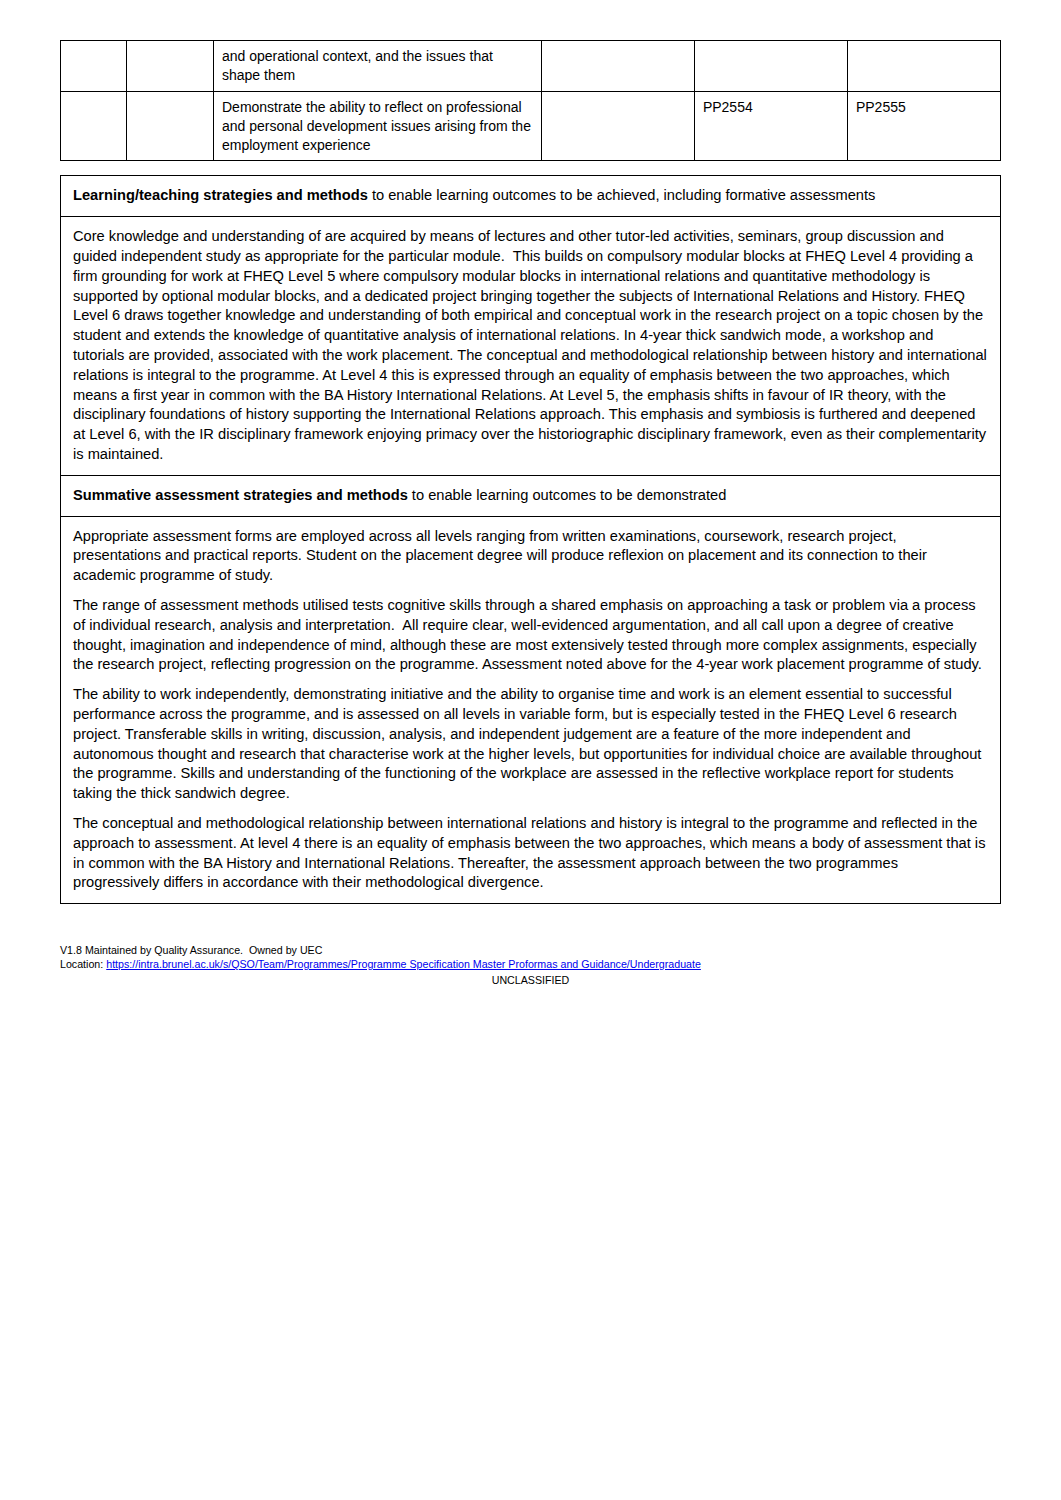| | | and operational context, and the issues that shape them | | | |
| | | Demonstrate the ability to reflect on professional and personal development issues arising from the employment experience | | PP2554 | PP2555 |
| Learning/teaching strategies and methods to enable learning outcomes to be achieved, including formative assessments |
| Core knowledge and understanding of are acquired by means of lectures and other tutor-led activities, seminars, group discussion and guided independent study as appropriate for the particular module. This builds on compulsory modular blocks at FHEQ Level 4 providing a firm grounding for work at FHEQ Level 5 where compulsory modular blocks in international relations and quantitative methodology is supported by optional modular blocks, and a dedicated project bringing together the subjects of International Relations and History. FHEQ Level 6 draws together knowledge and understanding of both empirical and conceptual work in the research project on a topic chosen by the student and extends the knowledge of quantitative analysis of international relations. In 4-year thick sandwich mode, a workshop and tutorials are provided, associated with the work placement. The conceptual and methodological relationship between history and international relations is integral to the programme. At Level 4 this is expressed through an equality of emphasis between the two approaches, which means a first year in common with the BA History International Relations. At Level 5, the emphasis shifts in favour of IR theory, with the disciplinary foundations of history supporting the International Relations approach. This emphasis and symbiosis is furthered and deepened at Level 6, with the IR disciplinary framework enjoying primacy over the historiographic disciplinary framework, even as their complementarity is maintained. |
| Summative assessment strategies and methods to enable learning outcomes to be demonstrated |
| Appropriate assessment forms are employed across all levels ranging from written examinations, coursework, research project, presentations and practical reports. Student on the placement degree will produce reflexion on placement and its connection to their academic programme of study. The range of assessment methods utilised tests cognitive skills through a shared emphasis on approaching a task or problem via a process of individual research, analysis and interpretation. All require clear, well-evidenced argumentation, and all call upon a degree of creative thought, imagination and independence of mind, although these are most extensively tested through more complex assignments, especially the research project, reflecting progression on the programme. Assessment noted above for the 4-year work placement programme of study. The ability to work independently, demonstrating initiative and the ability to organise time and work is an element essential to successful performance across the programme, and is assessed on all levels in variable form, but is especially tested in the FHEQ Level 6 research project. Transferable skills in writing, discussion, analysis, and independent judgement are a feature of the more independent and autonomous thought and research that characterise work at the higher levels, but opportunities for individual choice are available throughout the programme. Skills and understanding of the functioning of the workplace are assessed in the reflective workplace report for students taking the thick sandwich degree. The conceptual and methodological relationship between international relations and history is integral to the programme and reflected in the approach to assessment. At level 4 there is an equality of emphasis between the two approaches, which means a body of assessment that is in common with the BA History and International Relations. Thereafter, the assessment approach between the two programmes progressively differs in accordance with their methodological divergence. |
V1.8 Maintained by Quality Assurance. Owned by UEC
Location: https://intra.brunel.ac.uk/s/QSO/Team/Programmes/Programme Specification Master Proformas and Guidance/Undergraduate
UNCLASSIFIED